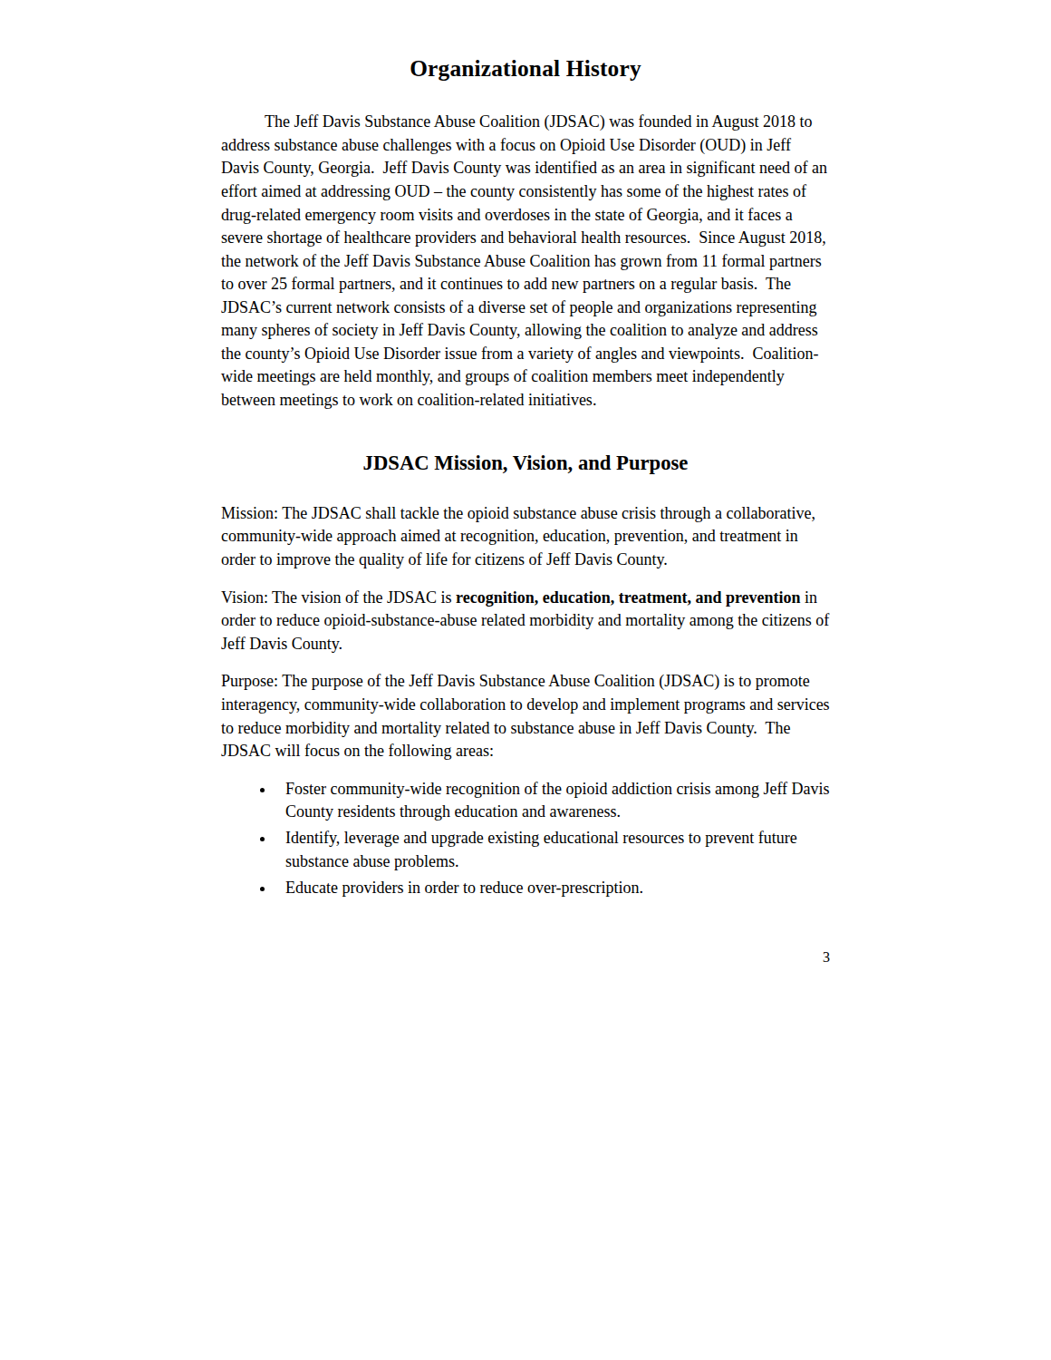Organizational History
The Jeff Davis Substance Abuse Coalition (JDSAC) was founded in August 2018 to address substance abuse challenges with a focus on Opioid Use Disorder (OUD) in Jeff Davis County, Georgia. Jeff Davis County was identified as an area in significant need of an effort aimed at addressing OUD – the county consistently has some of the highest rates of drug-related emergency room visits and overdoses in the state of Georgia, and it faces a severe shortage of healthcare providers and behavioral health resources. Since August 2018, the network of the Jeff Davis Substance Abuse Coalition has grown from 11 formal partners to over 25 formal partners, and it continues to add new partners on a regular basis. The JDSAC’s current network consists of a diverse set of people and organizations representing many spheres of society in Jeff Davis County, allowing the coalition to analyze and address the county’s Opioid Use Disorder issue from a variety of angles and viewpoints. Coalition-wide meetings are held monthly, and groups of coalition members meet independently between meetings to work on coalition-related initiatives.
JDSAC Mission, Vision, and Purpose
Mission: The JDSAC shall tackle the opioid substance abuse crisis through a collaborative, community-wide approach aimed at recognition, education, prevention, and treatment in order to improve the quality of life for citizens of Jeff Davis County.
Vision: The vision of the JDSAC is recognition, education, treatment, and prevention in order to reduce opioid-substance-abuse related morbidity and mortality among the citizens of Jeff Davis County.
Purpose: The purpose of the Jeff Davis Substance Abuse Coalition (JDSAC) is to promote interagency, community-wide collaboration to develop and implement programs and services to reduce morbidity and mortality related to substance abuse in Jeff Davis County. The JDSAC will focus on the following areas:
Foster community-wide recognition of the opioid addiction crisis among Jeff Davis County residents through education and awareness.
Identify, leverage and upgrade existing educational resources to prevent future substance abuse problems.
Educate providers in order to reduce over-prescription.
3